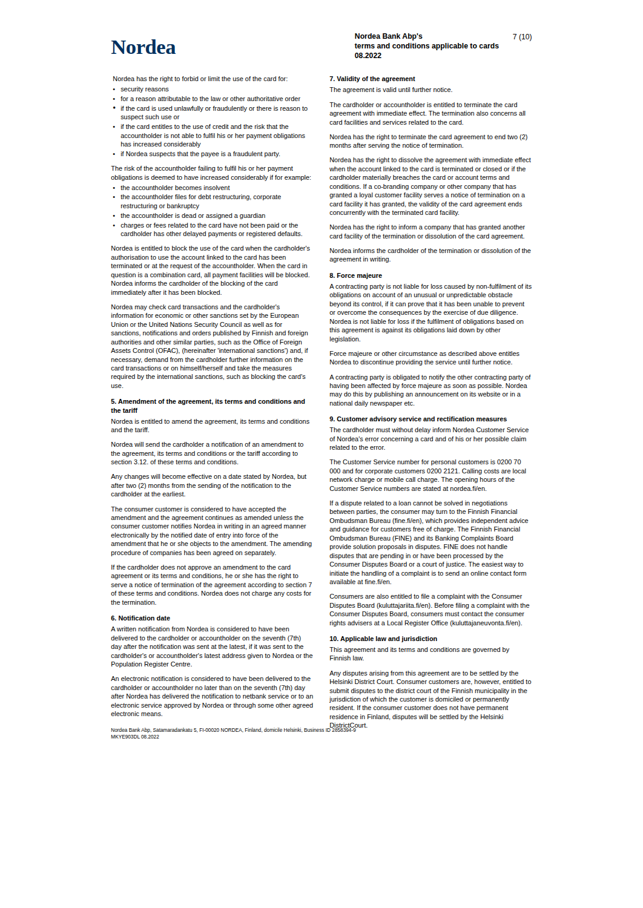Nordea
Nordea Bank Abp's
terms and conditions applicable to cards
08.2022
7 (10)
Nordea has the right to forbid or limit the use of the card for:
security reasons
for a reason attributable to the law or other authoritative order
if the card is used unlawfully or fraudulently or there is reason to suspect such use or
if the card entitles to the use of credit and the risk that the accountholder is not able to fulfil his or her payment obligations has increased considerably
if Nordea suspects that the payee is a fraudulent party.
The risk of the accountholder failing to fulfil his or her payment obligations is deemed to have increased considerably if for example:
the accountholder becomes insolvent
the accountholder files for debt restructuring, corporate restructuring or bankruptcy
the accountholder is dead or assigned a guardian
charges or fees related to the card have not been paid or the cardholder has other delayed payments or registered defaults.
Nordea is entitled to block the use of the card when the cardholder's authorisation to use the account linked to the card has been terminated or at the request of the accountholder. When the card in question is a combination card, all payment facilities will be blocked. Nordea informs the cardholder of the blocking of the card immediately after it has been blocked.
Nordea may check card transactions and the cardholder's information for economic or other sanctions set by the European Union or the United Nations Security Council as well as for sanctions, notifications and orders published by Finnish and foreign authorities and other similar parties, such as the Office of Foreign Assets Control (OFAC), (hereinafter 'international sanctions') and, if necessary, demand from the cardholder further information on the card transactions or on himself/herself and take the measures required by the international sanctions, such as blocking the card's use.
5. Amendment of the agreement, its terms and conditions and the tariff
Nordea is entitled to amend the agreement, its terms and conditions and the tariff.
Nordea will send the cardholder a notification of an amendment to the agreement, its terms and conditions or the tariff according to section 3.12. of these terms and conditions.
Any changes will become effective on a date stated by Nordea, but after two (2) months from the sending of the notification to the cardholder at the earliest.
The consumer customer is considered to have accepted the amendment and the agreement continues as amended unless the consumer customer notifies Nordea in writing in an agreed manner electronically by the notified date of entry into force of the amendment that he or she objects to the amendment. The amending procedure of companies has been agreed on separately.
If the cardholder does not approve an amendment to the card agreement or its terms and conditions, he or she has the right to serve a notice of termination of the agreement according to section 7 of these terms and conditions. Nordea does not charge any costs for the termination.
6. Notification date
A written notification from Nordea is considered to have been delivered to the cardholder or accountholder on the seventh (7th) day after the notification was sent at the latest, if it was sent to the cardholder's or accountholder's latest address given to Nordea or the Population Register Centre.
An electronic notification is considered to have been delivered to the cardholder or accountholder no later than on the seventh (7th) day after Nordea has delivered the notification to netbank service or to an electronic service approved by Nordea or through some other agreed electronic means.
7. Validity of the agreement
The agreement is valid until further notice.
The cardholder or accountholder is entitled to terminate the card agreement with immediate effect. The termination also concerns all card facilities and services related to the card.
Nordea has the right to terminate the card agreement to end two (2) months after serving the notice of termination.
Nordea has the right to dissolve the agreement with immediate effect when the account linked to the card is terminated or closed or if the cardholder materially breaches the card or account terms and conditions. If a co-branding company or other company that has granted a loyal customer facility serves a notice of termination on a card facility it has granted, the validity of the card agreement ends concurrently with the terminated card facility.
Nordea has the right to inform a company that has granted another card facility of the termination or dissolution of the card agreement.
Nordea informs the cardholder of the termination or dissolution of the agreement in writing.
8. Force majeure
A contracting party is not liable for loss caused by non-fulfilment of its obligations on account of an unusual or unpredictable obstacle beyond its control, if it can prove that it has been unable to prevent or overcome the consequences by the exercise of due diligence. Nordea is not liable for loss if the fulfilment of obligations based on this agreement is against its obligations laid down by other legislation.
Force majeure or other circumstance as described above entitles Nordea to discontinue providing the service until further notice.
A contracting party is obligated to notify the other contracting party of having been affected by force majeure as soon as possible. Nordea may do this by publishing an announcement on its website or in a national daily newspaper etc.
9. Customer advisory service and rectification measures
The cardholder must without delay inform Nordea Customer Service of Nordea's error concerning a card and of his or her possible claim related to the error.
The Customer Service number for personal customers is 0200 70 000 and for corporate customers 0200 2121. Calling costs are local network charge or mobile call charge. The opening hours of the Customer Service numbers are stated at nordea.fi/en.
If a dispute related to a loan cannot be solved in negotiations between parties, the consumer may turn to the Finnish Financial Ombudsman Bureau (fine.fi/en), which provides independent advice and guidance for customers free of charge. The Finnish Financial Ombudsman Bureau (FINE) and its Banking Complaints Board provide solution proposals in disputes. FINE does not handle disputes that are pending in or have been processed by the Consumer Disputes Board or a court of justice. The easiest way to initiate the handling of a complaint is to send an online contact form available at fine.fi/en.
Consumers are also entitled to file a complaint with the Consumer Disputes Board (kuluttajariita.fi/en). Before filing a complaint with the Consumer Disputes Board, consumers must contact the consumer rights advisers at a Local Register Office (kuluttajaneuvonta.fi/en).
10. Applicable law and jurisdiction
This agreement and its terms and conditions are governed by Finnish law.
Any disputes arising from this agreement are to be settled by the Helsinki District Court. Consumer customers are, however, entitled to submit disputes to the district court of the Finnish municipality in the jurisdiction of which the customer is domiciled or permanently resident. If the consumer customer does not have permanent residence in Finland, disputes will be settled by the Helsinki DistrictCourt.
Nordea Bank Abp, Satamaradankatu 5, FI-00020 NORDEA, Finland, domicile Helsinki, Business ID 2858394-9
MKYE903DL 08.2022